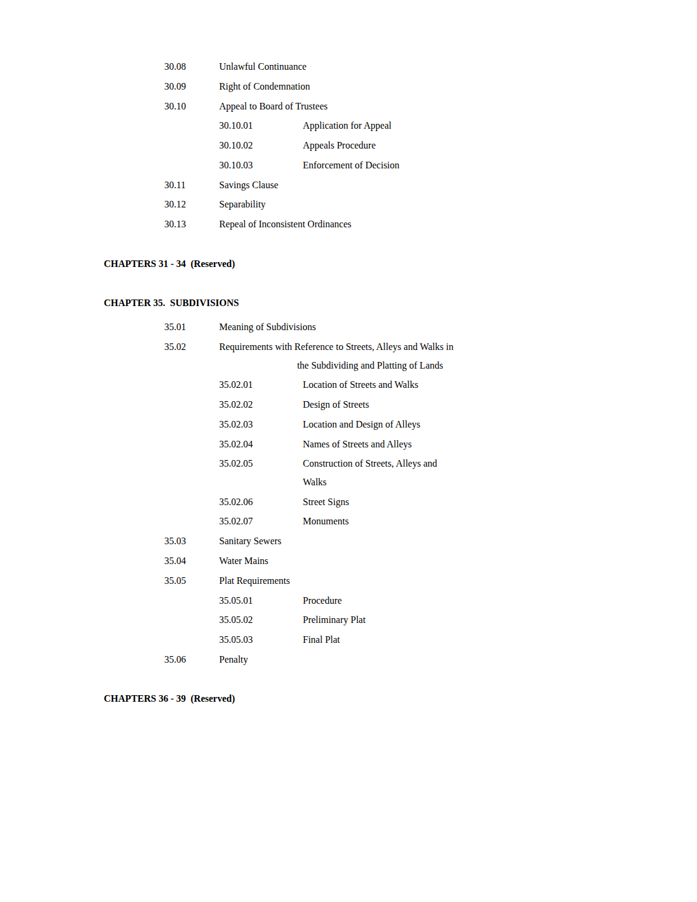30.08 Unlawful Continuance
30.09 Right of Condemnation
30.10 Appeal to Board of Trustees
30.10.01 Application for Appeal
30.10.02 Appeals Procedure
30.10.03 Enforcement of Decision
30.11 Savings Clause
30.12 Separability
30.13 Repeal of Inconsistent Ordinances
CHAPTERS 31 - 34 (Reserved)
CHAPTER 35. SUBDIVISIONS
35.01 Meaning of Subdivisions
35.02 Requirements with Reference to Streets, Alleys and Walks in
the Subdividing and Platting of Lands
35.02.01 Location of Streets and Walks
35.02.02 Design of Streets
35.02.03 Location and Design of Alleys
35.02.04 Names of Streets and Alleys
35.02.05 Construction of Streets, Alleys and
Walks
35.02.06 Street Signs
35.02.07 Monuments
35.03 Sanitary Sewers
35.04 Water Mains
35.05 Plat Requirements
35.05.01 Procedure
35.05.02 Preliminary Plat
35.05.03 Final Plat
35.06 Penalty
CHAPTERS 36 - 39 (Reserved)